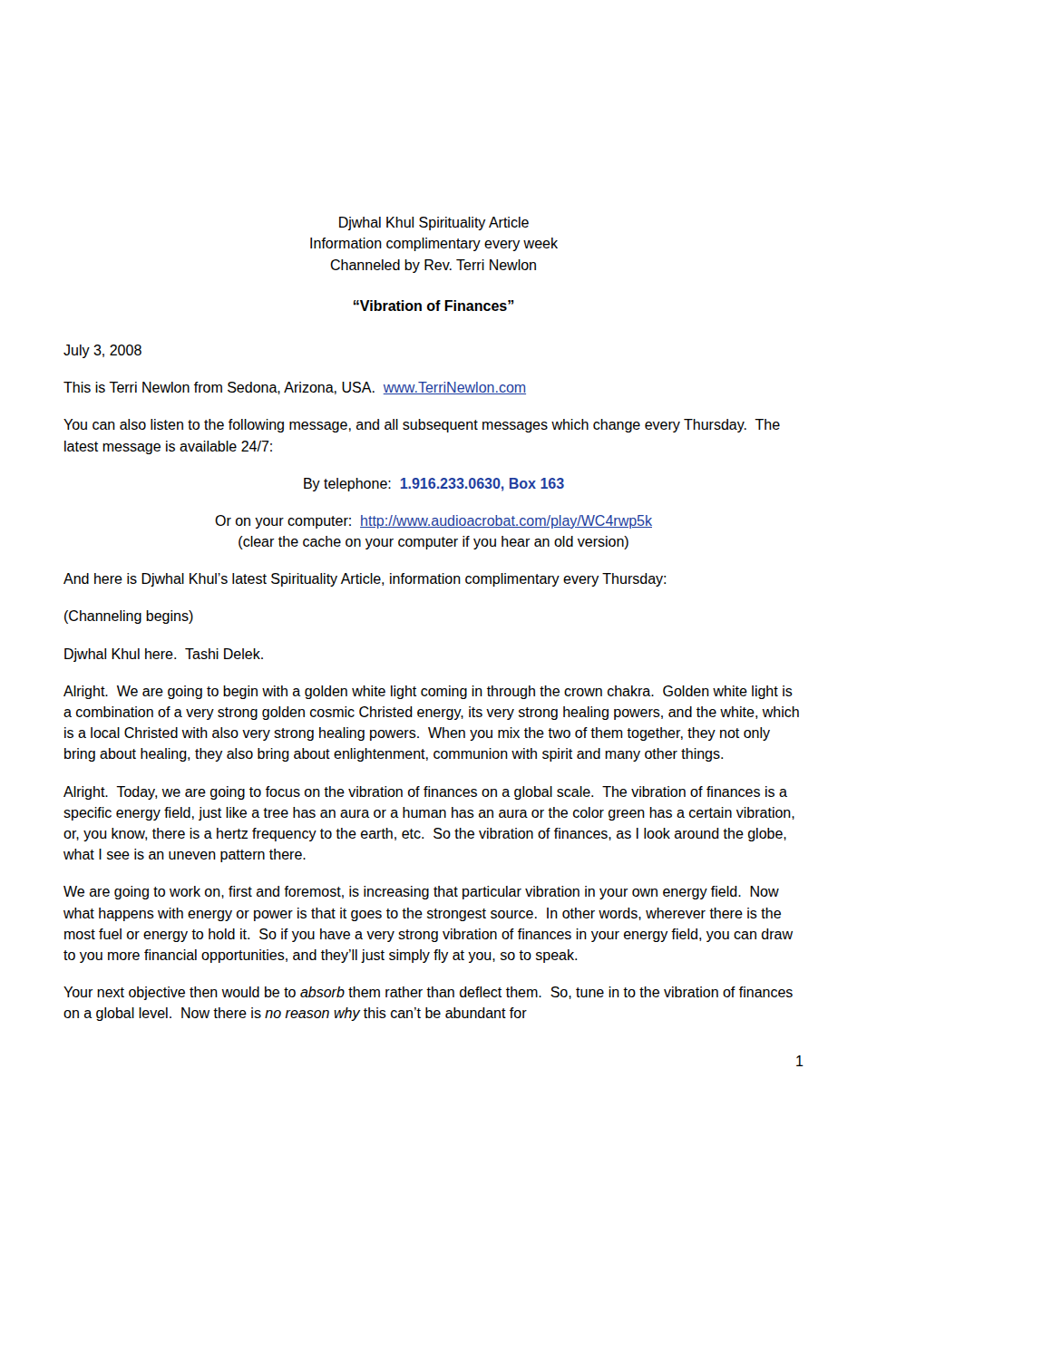Djwhal Khul Spirituality Article
Information complimentary every week
Channeled by Rev. Terri Newlon
“Vibration of Finances”
July 3, 2008
This is Terri Newlon from Sedona, Arizona, USA. www.TerriNewlon.com
You can also listen to the following message, and all subsequent messages which change every Thursday. The latest message is available 24/7:
By telephone: 1.916.233.0630, Box 163
Or on your computer: http://www.audioacrobat.com/play/WC4rwp5k
(clear the cache on your computer if you hear an old version)
And here is Djwhal Khul’s latest Spirituality Article, information complimentary every Thursday:
(Channeling begins)
Djwhal Khul here. Tashi Delek.
Alright. We are going to begin with a golden white light coming in through the crown chakra. Golden white light is a combination of a very strong golden cosmic Christed energy, its very strong healing powers, and the white, which is a local Christed with also very strong healing powers. When you mix the two of them together, they not only bring about healing, they also bring about enlightenment, communion with spirit and many other things.
Alright. Today, we are going to focus on the vibration of finances on a global scale. The vibration of finances is a specific energy field, just like a tree has an aura or a human has an aura or the color green has a certain vibration, or, you know, there is a hertz frequency to the earth, etc. So the vibration of finances, as I look around the globe, what I see is an uneven pattern there.
We are going to work on, first and foremost, is increasing that particular vibration in your own energy field. Now what happens with energy or power is that it goes to the strongest source. In other words, wherever there is the most fuel or energy to hold it. So if you have a very strong vibration of finances in your energy field, you can draw to you more financial opportunities, and they’ll just simply fly at you, so to speak.
Your next objective then would be to absorb them rather than deflect them. So, tune in to the vibration of finances on a global level. Now there is no reason why this can’t be abundant for
1